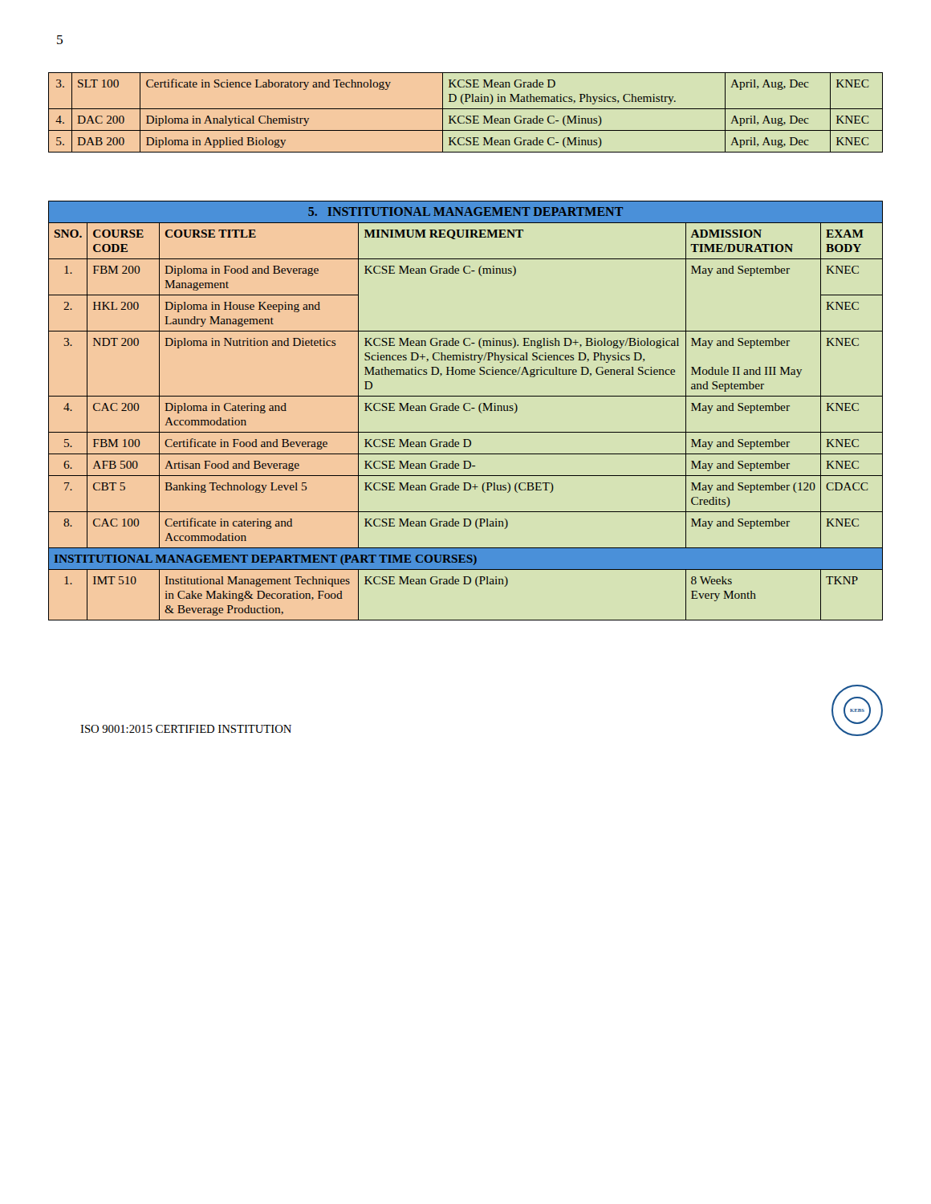5
| 3. | SLT 100 | Certificate in Science Laboratory and Technology | KCSE Mean Grade D D (Plain) in Mathematics, Physics, Chemistry. | April, Aug, Dec | KNEC |
| 4. | DAC 200 | Diploma in Analytical Chemistry | KCSE Mean Grade C- (Minus) | April, Aug, Dec | KNEC |
| 5. | DAB 200 | Diploma in Applied Biology | KCSE Mean Grade C- (Minus) | April, Aug, Dec | KNEC |
| 5. INSTITUTIONAL MANAGEMENT DEPARTMENT |
| SNO. | COURSE CODE | COURSE TITLE | MINIMUM REQUIREMENT | ADMISSION TIME/DURATION | EXAM BODY |
| 1. | FBM 200 | Diploma in Food and Beverage Management | KCSE Mean Grade C- (minus) | May and September | KNEC |
| 2. | HKL 200 | Diploma in House Keeping and Laundry Management | KNEC |
| 3. | NDT 200 | Diploma in Nutrition and Dietetics | KCSE Mean Grade C- (minus). English D+, Biology/Biological Sciences D+, Chemistry/Physical Sciences D, Physics D, Mathematics D, Home Science/Agriculture D, General Science D | May and September Module II and III May and September | KNEC |
| 4. | CAC 200 | Diploma in Catering and Accommodation | KCSE Mean Grade C- (Minus) | May and September | KNEC |
| 5. | FBM 100 | Certificate in Food and Beverage | KCSE Mean Grade D | May and September | KNEC |
| 6. | AFB 500 | Artisan Food and Beverage | KCSE Mean Grade D- | May and September | KNEC |
| 7. | CBT 5 | Banking Technology Level 5 | KCSE Mean Grade D+ (Plus) (CBET) | May and September (120 Credits) | CDACC |
| 8. | CAC 100 | Certificate in catering and Accommodation | KCSE Mean Grade D (Plain) | May and September | KNEC |
| INSTITUTIONAL MANAGEMENT DEPARTMENT (PART TIME COURSES) |
| 1. | IMT 510 | Institutional Management Techniques in Cake Making& Decoration, Food & Beverage Production, | KCSE Mean Grade D (Plain) | 8 Weeks Every Month | TKNP |
ISO 9001:2015 CERTIFIED INSTITUTION
KEBS